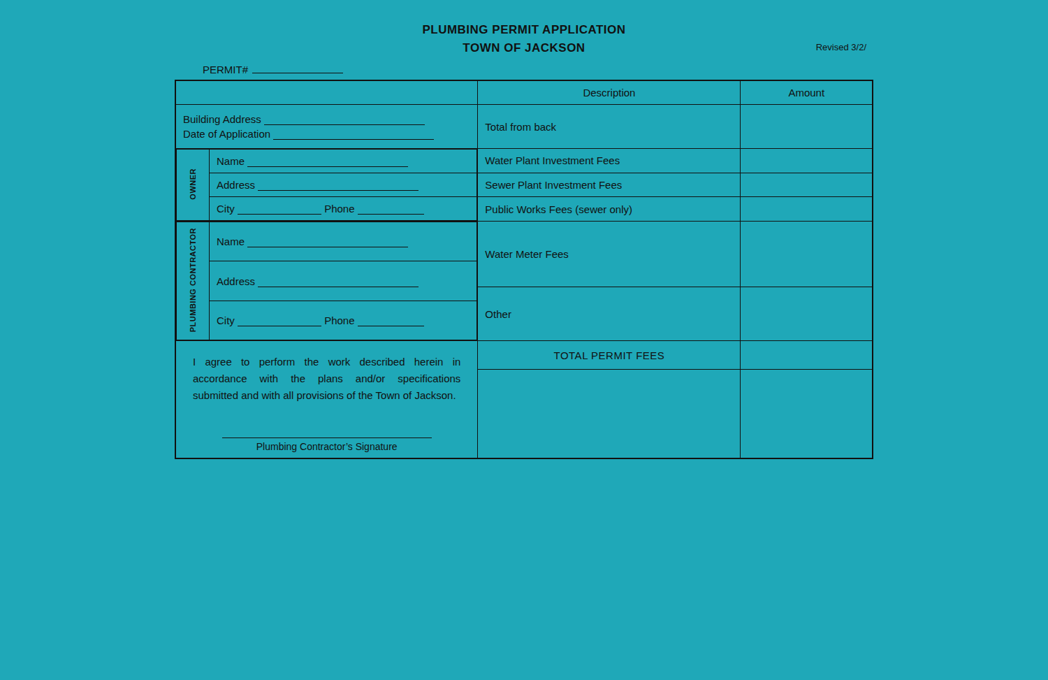PLUMBING PERMIT APPLICATION
TOWN OF JACKSON
Revised 3/2/
PERMIT#
| | Description | Amount |
| Building Address Date of Application | Total from back | |
| / OWNER / Name / / Address / / City Phone / | Water Plant Investment Fees | |
| Sewer Plant Investment Fees | |
| Public Works Fees (sewer only) | |
| / PLUMBING CONTRACTOR / Name / / Address / / City Phone / | Water Meter Fees | |
| Other | |
| I agree to perform the work described herein in accordance with the plans and/or specifications submitted and with all provisions of the Town of Jackson. Plumbing Contractor’s Signature | TOTAL PERMIT FEES | |